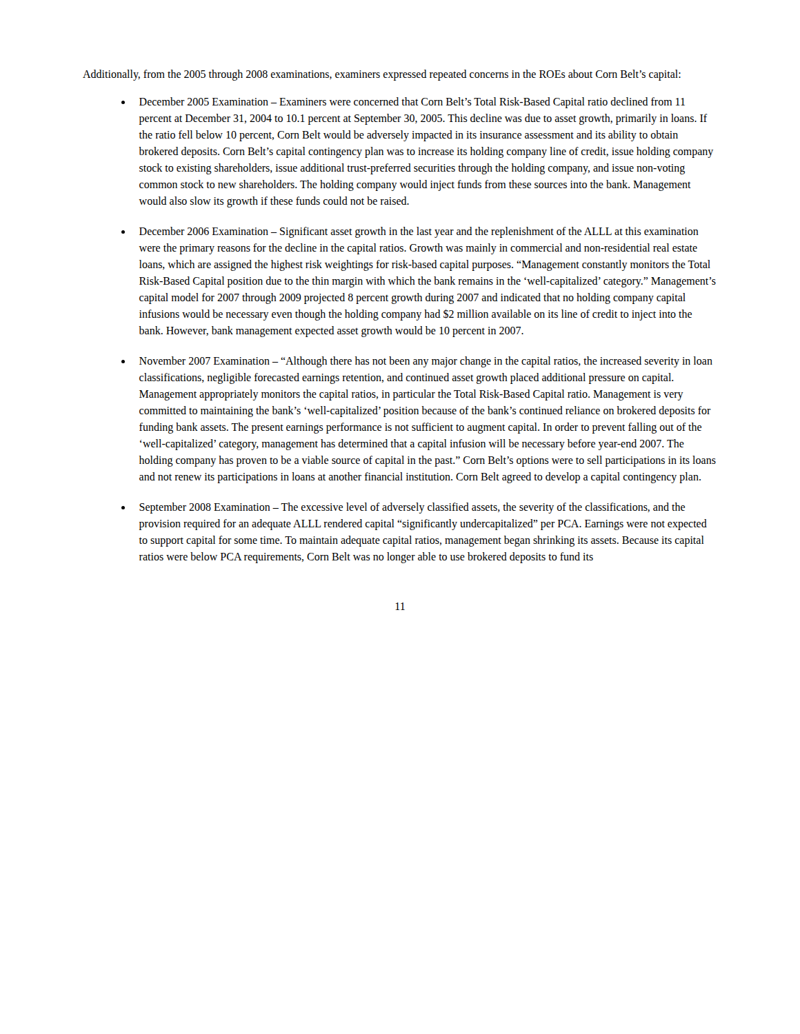Additionally, from the 2005 through 2008 examinations, examiners expressed repeated concerns in the ROEs about Corn Belt’s capital:
December 2005 Examination – Examiners were concerned that Corn Belt’s Total Risk-Based Capital ratio declined from 11 percent at December 31, 2004 to 10.1 percent at September 30, 2005. This decline was due to asset growth, primarily in loans. If the ratio fell below 10 percent, Corn Belt would be adversely impacted in its insurance assessment and its ability to obtain brokered deposits. Corn Belt’s capital contingency plan was to increase its holding company line of credit, issue holding company stock to existing shareholders, issue additional trust-preferred securities through the holding company, and issue non-voting common stock to new shareholders. The holding company would inject funds from these sources into the bank. Management would also slow its growth if these funds could not be raised.
December 2006 Examination – Significant asset growth in the last year and the replenishment of the ALLL at this examination were the primary reasons for the decline in the capital ratios. Growth was mainly in commercial and non-residential real estate loans, which are assigned the highest risk weightings for risk-based capital purposes. “Management constantly monitors the Total Risk-Based Capital position due to the thin margin with which the bank remains in the ‘well-capitalized’ category.” Management’s capital model for 2007 through 2009 projected 8 percent growth during 2007 and indicated that no holding company capital infusions would be necessary even though the holding company had $2 million available on its line of credit to inject into the bank. However, bank management expected asset growth would be 10 percent in 2007.
November 2007 Examination – “Although there has not been any major change in the capital ratios, the increased severity in loan classifications, negligible forecasted earnings retention, and continued asset growth placed additional pressure on capital. Management appropriately monitors the capital ratios, in particular the Total Risk-Based Capital ratio. Management is very committed to maintaining the bank’s ‘well-capitalized’ position because of the bank’s continued reliance on brokered deposits for funding bank assets. The present earnings performance is not sufficient to augment capital. In order to prevent falling out of the ‘well-capitalized’ category, management has determined that a capital infusion will be necessary before year-end 2007. The holding company has proven to be a viable source of capital in the past.” Corn Belt’s options were to sell participations in its loans and not renew its participations in loans at another financial institution. Corn Belt agreed to develop a capital contingency plan.
September 2008 Examination – The excessive level of adversely classified assets, the severity of the classifications, and the provision required for an adequate ALLL rendered capital “significantly undercapitalized” per PCA. Earnings were not expected to support capital for some time. To maintain adequate capital ratios, management began shrinking its assets. Because its capital ratios were below PCA requirements, Corn Belt was no longer able to use brokered deposits to fund its
11